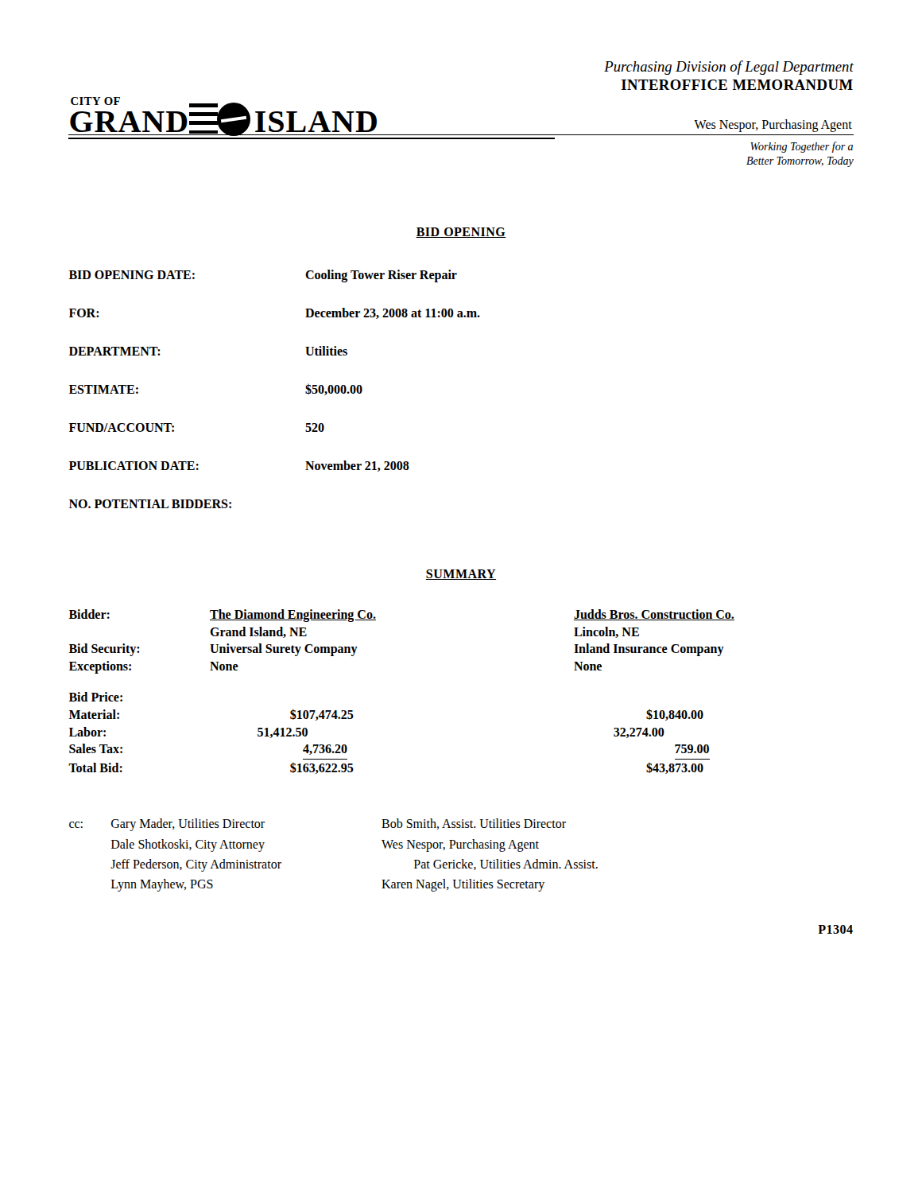Purchasing Division of Legal Department
INTEROFFICE MEMORANDUM
Wes Nespor, Purchasing Agent
Working Together for a
Better Tomorrow, Today
CITY OF GRAND ISLAND
BID OPENING
| BID OPENING DATE: | Cooling Tower Riser Repair |
| FOR: | December 23, 2008 at 11:00 a.m. |
| DEPARTMENT: | Utilities |
| ESTIMATE: | $50,000.00 |
| FUND/ACCOUNT: | 520 |
| PUBLICATION DATE: | November 21, 2008 |
| NO. POTENTIAL BIDDERS: | |
SUMMARY
| Bidder: | The Diamond Engineering Co. | Judds Bros. Construction Co. |
| | Grand Island, NE | Lincoln, NE |
| Bid Security: | Universal Surety Company | Inland Insurance Company |
| Exceptions: | None | None |
| Bid Price: | | |
| Material: | $107,474.25 | $10,840.00 |
| Labor: | 51,412.50 | 32,274.00 |
| Sales Tax: | 4,736.20 | 759.00 |
| Total Bid: | $163,622.95 | $43,873.00 |
| cc: | Gary Mader, Utilities Director | Bob Smith, Assist. Utilities Director |
| | Dale Shotkoski, City Attorney | Wes Nespor, Purchasing Agent |
| | Jeff Pederson, City Administrator | Pat Gericke, Utilities Admin. Assist. |
| | Lynn Mayhew, PGS | Karen Nagel, Utilities Secretary |
P1304